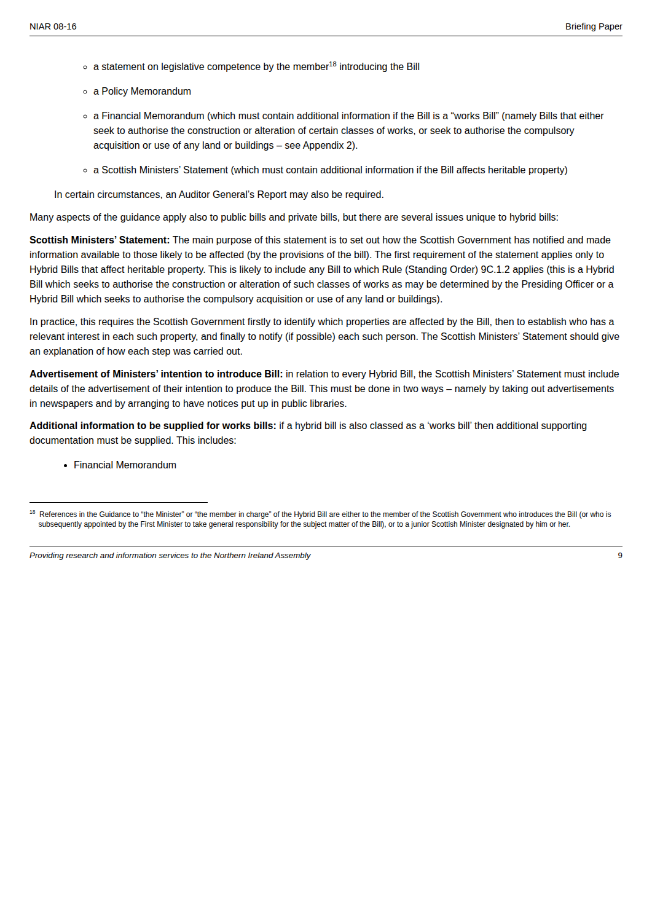NIAR 08-16 Briefing Paper
a statement on legislative competence by the member18 introducing the Bill
a Policy Memorandum
a Financial Memorandum (which must contain additional information if the Bill is a “works Bill” (namely Bills that either seek to authorise the construction or alteration of certain classes of works, or seek to authorise the compulsory acquisition or use of any land or buildings – see Appendix 2).
a Scottish Ministers’ Statement (which must contain additional information if the Bill affects heritable property)
In certain circumstances, an Auditor General’s Report may also be required.
Many aspects of the guidance apply also to public bills and private bills, but there are several issues unique to hybrid bills:
Scottish Ministers’ Statement: The main purpose of this statement is to set out how the Scottish Government has notified and made information available to those likely to be affected (by the provisions of the bill). The first requirement of the statement applies only to Hybrid Bills that affect heritable property. This is likely to include any Bill to which Rule (Standing Order) 9C.1.2 applies (this is a Hybrid Bill which seeks to authorise the construction or alteration of such classes of works as may be determined by the Presiding Officer or a Hybrid Bill which seeks to authorise the compulsory acquisition or use of any land or buildings).
In practice, this requires the Scottish Government firstly to identify which properties are affected by the Bill, then to establish who has a relevant interest in each such property, and finally to notify (if possible) each such person. The Scottish Ministers’ Statement should give an explanation of how each step was carried out.
Advertisement of Ministers’ intention to introduce Bill: in relation to every Hybrid Bill, the Scottish Ministers’ Statement must include details of the advertisement of their intention to produce the Bill. This must be done in two ways – namely by taking out advertisements in newspapers and by arranging to have notices put up in public libraries.
Additional information to be supplied for works bills: if a hybrid bill is also classed as a ‘works bill’ then additional supporting documentation must be supplied. This includes:
Financial Memorandum
18 References in the Guidance to “the Minister” or “the member in charge” of the Hybrid Bill are either to the member of the Scottish Government who introduces the Bill (or who is subsequently appointed by the First Minister to take general responsibility for the subject matter of the Bill), or to a junior Scottish Minister designated by him or her.
Providing research and information services to the Northern Ireland Assembly 9